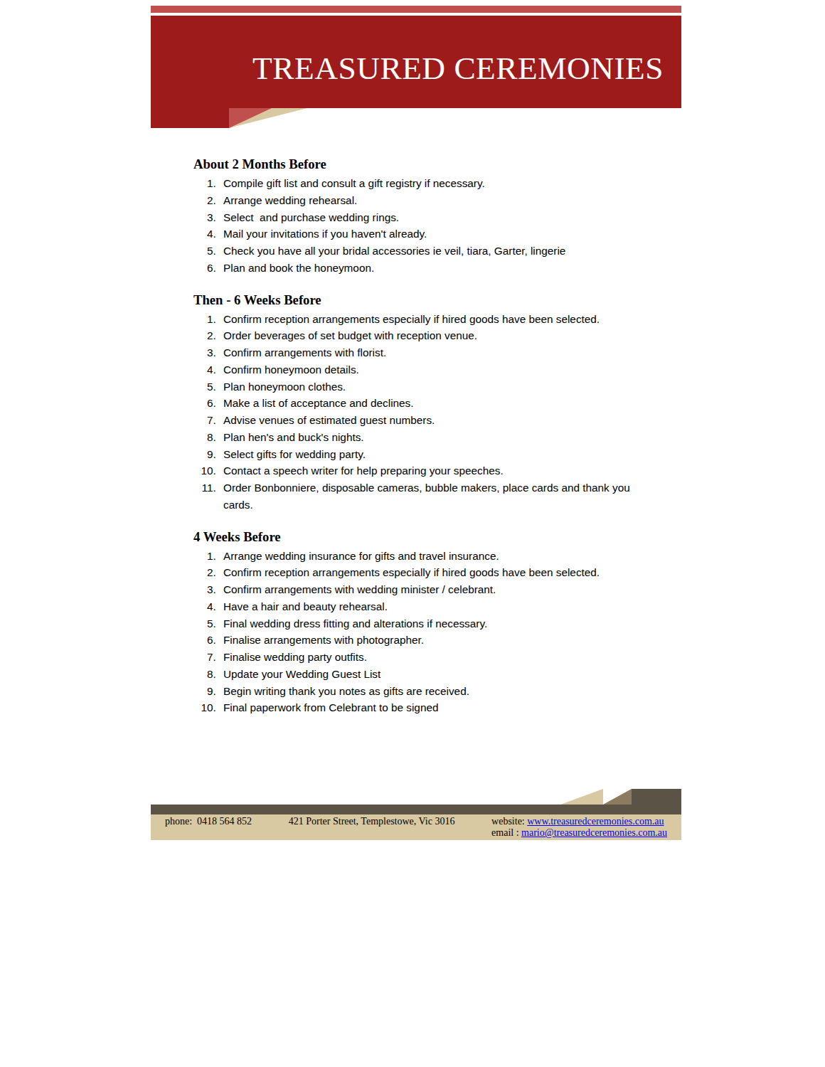TREASURED CEREMONIES
About 2 Months Before
Compile gift list and consult a gift registry if necessary.
Arrange wedding rehearsal.
Select and purchase wedding rings.
Mail your invitations if you haven't already.
Check you have all your bridal accessories ie veil, tiara, Garter, lingerie
Plan and book the honeymoon.
Then - 6 Weeks Before
Confirm reception arrangements especially if hired goods have been selected.
Order beverages of set budget with reception venue.
Confirm arrangements with florist.
Confirm honeymoon details.
Plan honeymoon clothes.
Make a list of acceptance and declines.
Advise venues of estimated guest numbers.
Plan hen's and buck's nights.
Select gifts for wedding party.
Contact a speech writer for help preparing your speeches.
Order Bonbonniere, disposable cameras, bubble makers, place cards and thank you cards.
4 Weeks Before
Arrange wedding insurance for gifts and travel insurance.
Confirm reception arrangements especially if hired goods have been selected.
Confirm arrangements with wedding minister / celebrant.
Have a hair and beauty rehearsal.
Final wedding dress fitting and alterations if necessary.
Finalise arrangements with photographer.
Finalise wedding party outfits.
Update your Wedding Guest List
Begin writing thank you notes as gifts are received.
Final paperwork from Celebrant to be signed
phone: 0418 564 852
421 Porter Street, Templestowe, Vic 3016
website: www.treasuredceremonies.com.au
email : mario@treasuredceremonies.com.au